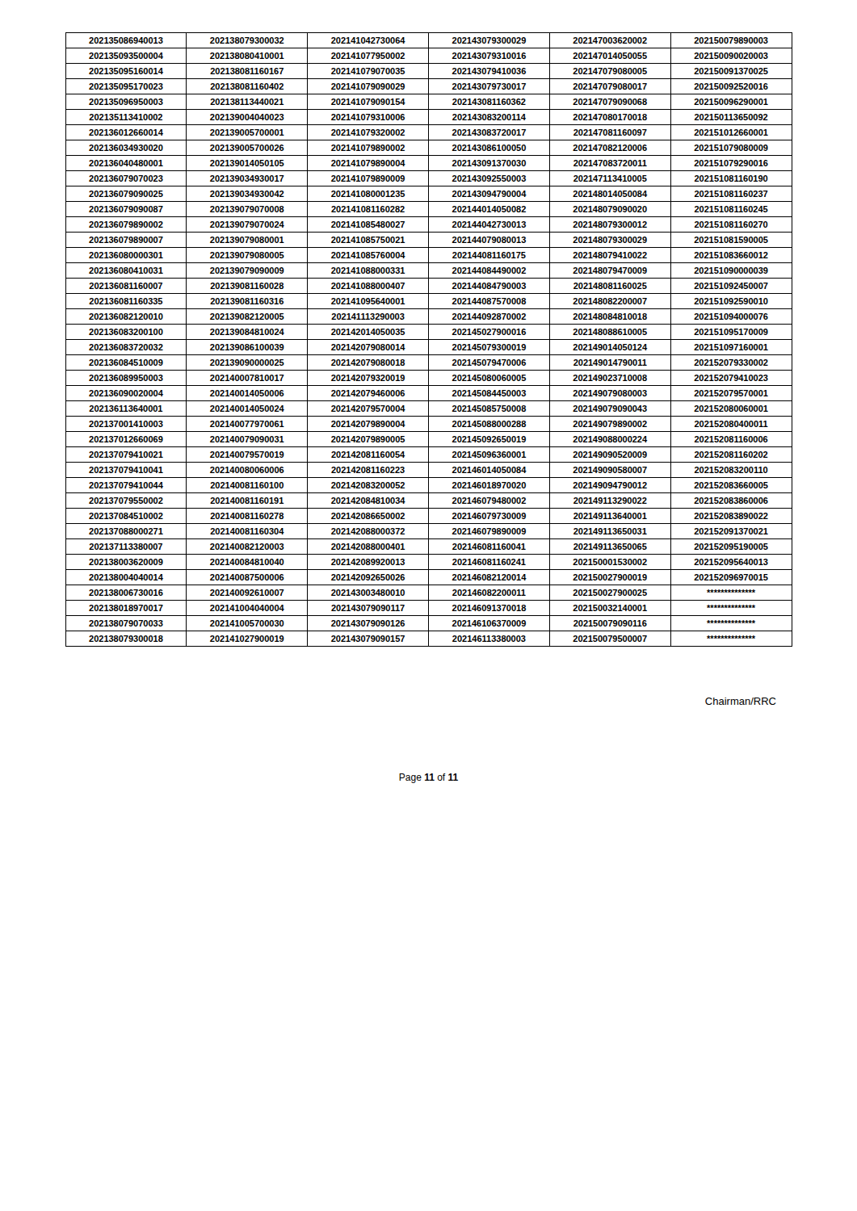| 202135086940013 | 202138079300032 | 202141042730064 | 202143079300029 | 202147003620002 | 202150079890003 |
| 202135093500004 | 202138080410001 | 202141077950002 | 202143079310016 | 202147014050055 | 202150090020003 |
| 202135095160014 | 202138081160167 | 202141079070035 | 202143079410036 | 202147079080005 | 202150091370025 |
| 202135095170023 | 202138081160402 | 202141079090029 | 202143079730017 | 202147079080017 | 202150092520016 |
| 202135096950003 | 202138113440021 | 202141079090154 | 202143081160362 | 202147079090068 | 202150096290001 |
| 202135113410002 | 202139004040023 | 202141079310006 | 202143083200114 | 202147080170018 | 202150113650092 |
| 202136012660014 | 202139005700001 | 202141079320002 | 202143083720017 | 202147081160097 | 202151012660001 |
| 202136034930020 | 202139005700026 | 202141079890002 | 202143086100050 | 202147082120006 | 202151079080009 |
| 202136040480001 | 202139014050105 | 202141079890004 | 202143091370030 | 202147083720011 | 202151079290016 |
| 202136079070023 | 202139034930017 | 202141079890009 | 202143092550003 | 202147113410005 | 202151081160190 |
| 202136079090025 | 202139034930042 | 202141080001235 | 202143094790004 | 202148014050084 | 202151081160237 |
| 202136079090087 | 202139079070008 | 202141081160282 | 202144014050082 | 202148079090020 | 202151081160245 |
| 202136079890002 | 202139079070024 | 202141085480027 | 202144042730013 | 202148079300012 | 202151081160270 |
| 202136079890007 | 202139079080001 | 202141085750021 | 202144079080013 | 202148079300029 | 202151081590005 |
| 202136080000301 | 202139079080005 | 202141085760004 | 202144081160175 | 202148079410022 | 202151083660012 |
| 202136080410031 | 202139079090009 | 202141088000331 | 202144084490002 | 202148079470009 | 202151090000039 |
| 202136081160007 | 202139081160028 | 202141088000407 | 202144084790003 | 202148081160025 | 202151092450007 |
| 202136081160335 | 202139081160316 | 202141095640001 | 202144087570008 | 202148082200007 | 202151092590010 |
| 202136082120010 | 202139082120005 | 202141113290003 | 202144092870002 | 202148084810018 | 202151094000076 |
| 202136083200100 | 202139084810024 | 202142014050035 | 202145027900016 | 202148088610005 | 202151095170009 |
| 202136083720032 | 202139086100039 | 202142079080014 | 202145079300019 | 202149014050124 | 202151097160001 |
| 202136084510009 | 202139090000025 | 202142079080018 | 202145079470006 | 202149014790011 | 202152079330002 |
| 202136089950003 | 202140007810017 | 202142079320019 | 202145080060005 | 202149023710008 | 202152079410023 |
| 202136090020004 | 202140014050006 | 202142079460006 | 202145084450003 | 202149079080003 | 202152079570001 |
| 202136113640001 | 202140014050024 | 202142079570004 | 202145085750008 | 202149079090043 | 202152080060001 |
| 202137001410003 | 202140077970061 | 202142079890004 | 202145088000288 | 202149079890002 | 202152080400011 |
| 202137012660069 | 202140079090031 | 202142079890005 | 202145092650019 | 202149088000224 | 202152081160006 |
| 202137079410021 | 202140079570019 | 202142081160054 | 202145096360001 | 202149090520009 | 202152081160202 |
| 202137079410041 | 202140080060006 | 202142081160223 | 202146014050084 | 202149090580007 | 202152083200110 |
| 202137079410044 | 202140081160100 | 202142083200052 | 202146018970020 | 202149094790012 | 202152083660005 |
| 202137079550002 | 202140081160191 | 202142084810034 | 202146079480002 | 202149113290022 | 202152083860006 |
| 202137084510002 | 202140081160278 | 202142086650002 | 202146079730009 | 202149113640001 | 202152083890022 |
| 202137088000271 | 202140081160304 | 202142088000372 | 202146079890009 | 202149113650031 | 202152091370021 |
| 202137113380007 | 202140082120003 | 202142088000401 | 202146081160041 | 202149113650065 | 202152095190005 |
| 202138003620009 | 202140084810040 | 202142089920013 | 202146081160241 | 202150001530002 | 202152095640013 |
| 202138004040014 | 202140087500006 | 202142092650026 | 202146082120014 | 202150027900019 | 202152096970015 |
| 202138006730016 | 202140092610007 | 202143003480010 | 202146082200011 | 202150027900025 | ************** |
| 202138018970017 | 202141004040004 | 202143079090117 | 202146091370018 | 202150032140001 | ************** |
| 202138079070033 | 202141005700030 | 202143079090126 | 202146106370009 | 202150079090116 | ************** |
| 202138079300018 | 202141027900019 | 202143079090157 | 202146113380003 | 202150079500007 | ************** |
Chairman/RRC
Page 11 of 11